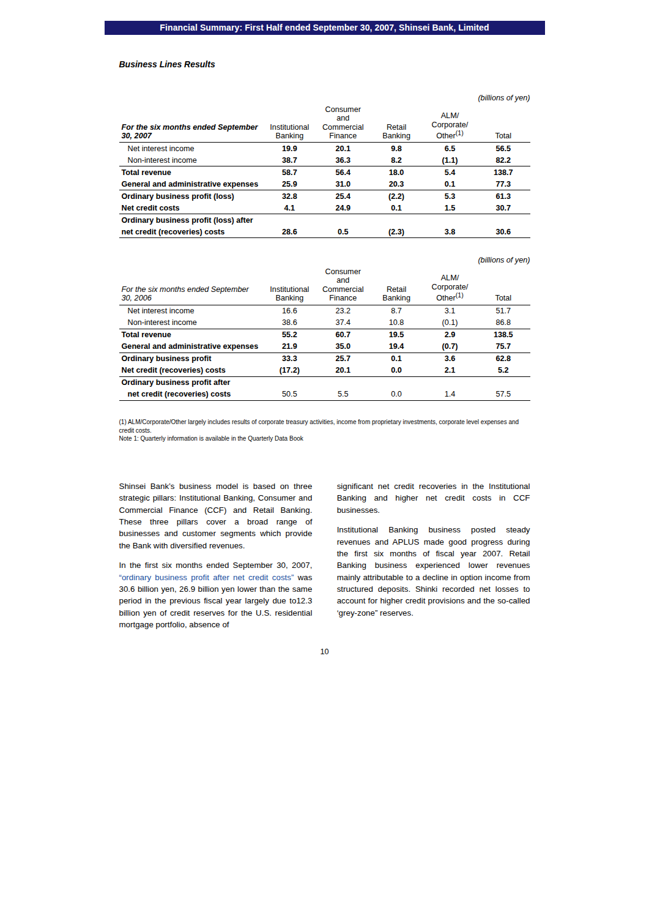Financial Summary: First Half ended September 30, 2007, Shinsei Bank, Limited
Business Lines Results
(billions of yen)
| For the six months ended September 30, 2007 | Institutional Banking | Consumer and Commercial Finance | Retail Banking | ALM/ Corporate/ Other (1) | Total |
| --- | --- | --- | --- | --- | --- |
| Net interest income | 19.9 | 20.1 | 9.8 | 6.5 | 56.5 |
| Non-interest income | 38.7 | 36.3 | 8.2 | (1.1) | 82.2 |
| Total revenue | 58.7 | 56.4 | 18.0 | 5.4 | 138.7 |
| General and administrative expenses | 25.9 | 31.0 | 20.3 | 0.1 | 77.3 |
| Ordinary business profit (loss) | 32.8 | 25.4 | (2.2) | 5.3 | 61.3 |
| Net credit costs | 4.1 | 24.9 | 0.1 | 1.5 | 30.7 |
| Ordinary business profit (loss) after | | | | | |
| net credit (recoveries) costs | 28.6 | 0.5 | (2.3) | 3.8 | 30.6 |
(billions of yen)
| For the six months ended September 30, 2006 | Institutional Banking | Consumer and Commercial Finance | Retail Banking | ALM/ Corporate/ Other (1) | Total |
| --- | --- | --- | --- | --- | --- |
| Net interest income | 16.6 | 23.2 | 8.7 | 3.1 | 51.7 |
| Non-interest income | 38.6 | 37.4 | 10.8 | (0.1) | 86.8 |
| Total revenue | 55.2 | 60.7 | 19.5 | 2.9 | 138.5 |
| General and administrative expenses | 21.9 | 35.0 | 19.4 | (0.7) | 75.7 |
| Ordinary business profit | 33.3 | 25.7 | 0.1 | 3.6 | 62.8 |
| Net credit (recoveries) costs | (17.2) | 20.1 | 0.0 | 2.1 | 5.2 |
| Ordinary business profit after | | | | | |
| net credit (recoveries) costs | 50.5 | 5.5 | 0.0 | 1.4 | 57.5 |
(1) ALM/Corporate/Other largely includes results of corporate treasury activities, income from proprietary investments, corporate level expenses and credit costs.
Note 1: Quarterly information is available in the Quarterly Data Book
Shinsei Bank’s business model is based on three strategic pillars: Institutional Banking, Consumer and Commercial Finance (CCF) and Retail Banking. These three pillars cover a broad range of businesses and customer segments which provide the Bank with diversified revenues.
In the first six months ended September 30, 2007, “ordinary business profit after net credit costs” was 30.6 billion yen, 26.9 billion yen lower than the same period in the previous fiscal year largely due to12.3 billion yen of credit reserves for the U.S. residential mortgage portfolio, absence of
significant net credit recoveries in the Institutional Banking and higher net credit costs in CCF businesses.
Institutional Banking business posted steady revenues and APLUS made good progress during the first six months of fiscal year 2007. Retail Banking business experienced lower revenues mainly attributable to a decline in option income from structured deposits. Shinki recorded net losses to account for higher credit provisions and the so-called ‘grey-zone” reserves.
10